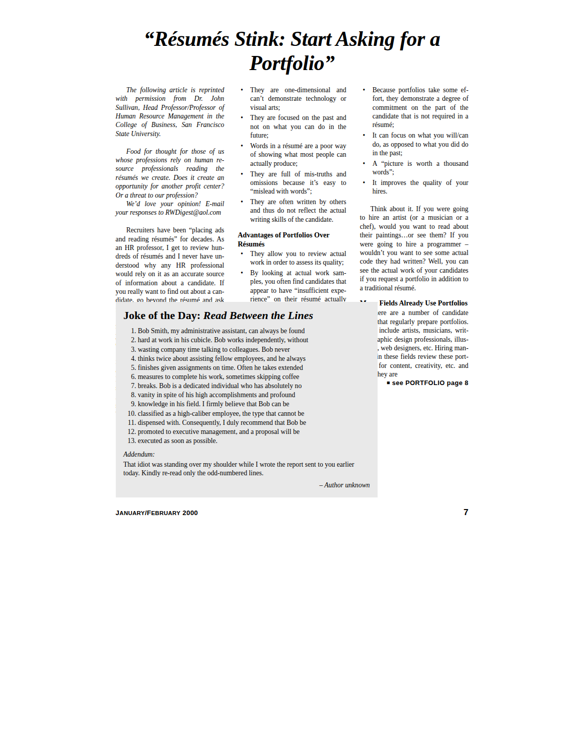“Résumés Stink: Start Asking for a Portfolio”
The following article is reprinted with permission from Dr. John Sullivan, Head Professor/Professor of Human Resource Management in the College of Business, San Francisco State University.
Food for thought for those of us whose professions rely on human resource professionals reading the résumés we create. Does it create an opportunity for another profit center? Or a threat to our profession?
We’d love your opinion! E-mail your responses to RWDigest@aol.com
Recruiters have been “placing ads and reading résumés” for decades. As an HR professor, I get to review hundreds of résumés and I never have understood why any HR professional would rely on it as an accurate source of information about a candidate. If you really want to find out about a candidate, go beyond the résumé and ask for a “professional portfolio.”
As a candidate for a position, you might also find that a portfolio gives you a competitive advantage above others who merely provide a résumé.
The difference is obvious. Can you imagine how easy it would be to miss an opportunity for calling in Michelangelo, based on a word description of his picture…Mona Lisa? As they say, “a picture is worth a thousand words!”
Why Résumés Stink
They are shallow and dull to read;
They are full of words but they give few details due to their one- to two-page length;
They are one-dimensional and can’t demonstrate technology or visual arts;
They are focused on the past and not on what you can do in the future;
Words in a résumé are a poor way of showing what most people can actually produce;
They are full of mis-truths and omissions because it’s easy to “mislead with words”;
They are often written by others and thus do not reflect the actual writing skills of the candidate.
Advantages of Portfolios Over Résumés
They allow you to review actual work in order to assess its quality;
By looking at actual work samples, you often find candidates that appear to have “insufficient experience” on their résumé actually have capabilities beyond their years;
They allow you to assess creativity because they give the candidate some leeway in the work they include in their portfolio;
A portfolio can include videos, pictures, product designs and other three-dimensional items that can’t be in a résumé;
It can include floppy disks, CDs and web pages so that technology and software can be demonstrated;
This practice gives managers more exposure to the actual work being done by other firms and thus it is a form of benchmarking and competitive intelligence;
Because portfolios take some effort, they demonstrate a degree of commitment on the part of the candidate that is not required in a résumé;
It can focus on what you will/can do, as opposed to what you did do in the past;
A “picture is worth a thousand words”;
It improves the quality of your hires.
Think about it. If you were going to hire an artist (or a musician or a chef), would you want to read about their paintings…or see them? If you were going to hire a programmer – wouldn’t you want to see some actual code they had written? Well, you can see the actual work of your candidates if you request a portfolio in addition to a traditional résumé.
Many Fields Already Use Portfolios
There are a number of candidate fields that regularly prepare portfolios. These include artists, musicians, writers, graphic design professionals, illustrators, web designers, etc. Hiring managers in these fields review these portfolios for content, creativity, etc. and since they are
■ see PORTFOLIO page 8
Joke of the Day: Read Between the Lines
Bob Smith, my administrative assistant, can always be found
hard at work in his cubicle. Bob works independently, without
wasting company time talking to colleagues. Bob never
thinks twice about assisting fellow employees, and he always
finishes given assignments on time. Often he takes extended
measures to complete his work, sometimes skipping coffee
breaks. Bob is a dedicated individual who has absolutely no
vanity in spite of his high accomplishments and profound
knowledge in his field. I firmly believe that Bob can be
classified as a high-caliber employee, the type that cannot be
dispensed with. Consequently, I duly recommend that Bob be
promoted to executive management, and a proposal will be
executed as soon as possible.
Addendum:
That idiot was standing over my shoulder while I wrote the report sent to you earlier today. Kindly re-read only the odd-numbered lines.
– Author unknown
JANUARY/FEBRUARY 2000
7